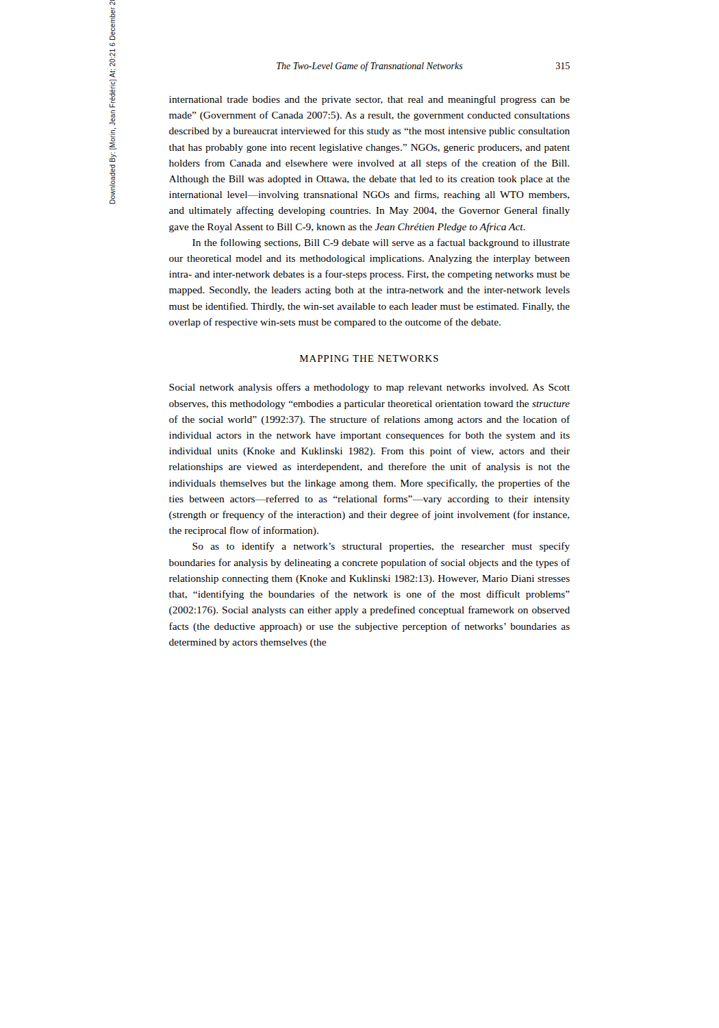Downloaded By: [Morin, Jean Frédéric] At: 20:21 6 December 2010
The Two-Level Game of Transnational Networks 315
international trade bodies and the private sector, that real and meaningful progress can be made” (Government of Canada 2007:5). As a result, the government conducted consultations described by a bureaucrat interviewed for this study as “the most intensive public consultation that has probably gone into recent legislative changes.” NGOs, generic producers, and patent holders from Canada and elsewhere were involved at all steps of the creation of the Bill. Although the Bill was adopted in Ottawa, the debate that led to its creation took place at the international level—involving transnational NGOs and firms, reaching all WTO members, and ultimately affecting developing countries. In May 2004, the Governor General finally gave the Royal Assent to Bill C-9, known as the Jean Chrétien Pledge to Africa Act.
In the following sections, Bill C-9 debate will serve as a factual background to illustrate our theoretical model and its methodological implications. Analyzing the interplay between intra- and inter-network debates is a four-steps process. First, the competing networks must be mapped. Secondly, the leaders acting both at the intra-network and the inter-network levels must be identified. Thirdly, the win-set available to each leader must be estimated. Finally, the overlap of respective win-sets must be compared to the outcome of the debate.
MAPPING THE NETWORKS
Social network analysis offers a methodology to map relevant networks involved. As Scott observes, this methodology “embodies a particular theoretical orientation toward the structure of the social world” (1992:37). The structure of relations among actors and the location of individual actors in the network have important consequences for both the system and its individual units (Knoke and Kuklinski 1982). From this point of view, actors and their relationships are viewed as interdependent, and therefore the unit of analysis is not the individuals themselves but the linkage among them. More specifically, the properties of the ties between actors—referred to as “relational forms”—vary according to their intensity (strength or frequency of the interaction) and their degree of joint involvement (for instance, the reciprocal flow of information).
So as to identify a network’s structural properties, the researcher must specify boundaries for analysis by delineating a concrete population of social objects and the types of relationship connecting them (Knoke and Kuklinski 1982:13). However, Mario Diani stresses that, “identifying the boundaries of the network is one of the most difficult problems” (2002:176). Social analysts can either apply a predefined conceptual framework on observed facts (the deductive approach) or use the subjective perception of networks’ boundaries as determined by actors themselves (the